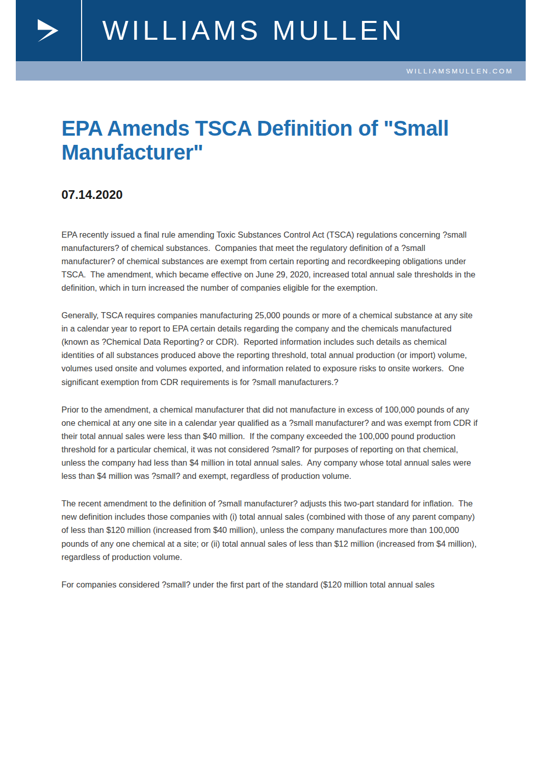WILLIAMS MULLEN
WILLIAMSMULLEN.COM
EPA Amends TSCA Definition of "Small Manufacturer"
07.14.2020
EPA recently issued a final rule amending Toxic Substances Control Act (TSCA) regulations concerning ?small manufacturers? of chemical substances. Companies that meet the regulatory definition of a ?small manufacturer? of chemical substances are exempt from certain reporting and recordkeeping obligations under TSCA. The amendment, which became effective on June 29, 2020, increased total annual sale thresholds in the definition, which in turn increased the number of companies eligible for the exemption.
Generally, TSCA requires companies manufacturing 25,000 pounds or more of a chemical substance at any site in a calendar year to report to EPA certain details regarding the company and the chemicals manufactured (known as ?Chemical Data Reporting? or CDR). Reported information includes such details as chemical identities of all substances produced above the reporting threshold, total annual production (or import) volume, volumes used onsite and volumes exported, and information related to exposure risks to onsite workers. One significant exemption from CDR requirements is for ?small manufacturers.?
Prior to the amendment, a chemical manufacturer that did not manufacture in excess of 100,000 pounds of any one chemical at any one site in a calendar year qualified as a ?small manufacturer? and was exempt from CDR if their total annual sales were less than $40 million. If the company exceeded the 100,000 pound production threshold for a particular chemical, it was not considered ?small? for purposes of reporting on that chemical, unless the company had less than $4 million in total annual sales. Any company whose total annual sales were less than $4 million was ?small? and exempt, regardless of production volume.
The recent amendment to the definition of ?small manufacturer? adjusts this two-part standard for inflation. The new definition includes those companies with (i) total annual sales (combined with those of any parent company) of less than $120 million (increased from $40 million), unless the company manufactures more than 100,000 pounds of any one chemical at a site; or (ii) total annual sales of less than $12 million (increased from $4 million), regardless of production volume.
For companies considered ?small? under the first part of the standard ($120 million total annual sales